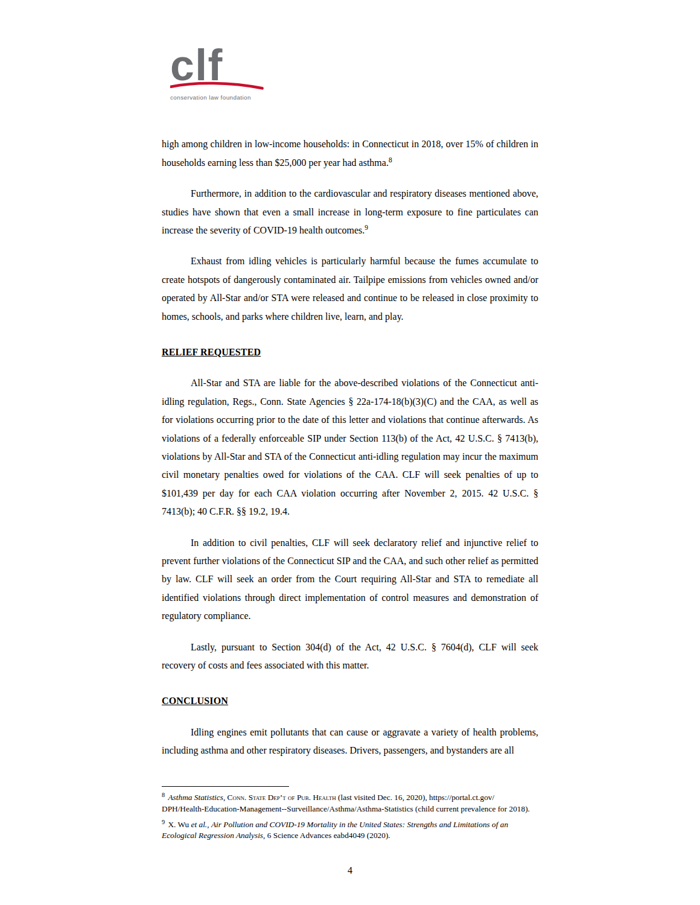clf conservation law foundation
high among children in low-income households: in Connecticut in 2018, over 15% of children in households earning less than $25,000 per year had asthma.8
Furthermore, in addition to the cardiovascular and respiratory diseases mentioned above, studies have shown that even a small increase in long-term exposure to fine particulates can increase the severity of COVID-19 health outcomes.9
Exhaust from idling vehicles is particularly harmful because the fumes accumulate to create hotspots of dangerously contaminated air. Tailpipe emissions from vehicles owned and/or operated by All-Star and/or STA were released and continue to be released in close proximity to homes, schools, and parks where children live, learn, and play.
Relief Requested
All-Star and STA are liable for the above-described violations of the Connecticut anti-idling regulation, Regs., Conn. State Agencies § 22a-174-18(b)(3)(C) and the CAA, as well as for violations occurring prior to the date of this letter and violations that continue afterwards. As violations of a federally enforceable SIP under Section 113(b) of the Act, 42 U.S.C. § 7413(b), violations by All-Star and STA of the Connecticut anti-idling regulation may incur the maximum civil monetary penalties owed for violations of the CAA. CLF will seek penalties of up to $101,439 per day for each CAA violation occurring after November 2, 2015. 42 U.S.C. § 7413(b); 40 C.F.R. §§ 19.2, 19.4.
In addition to civil penalties, CLF will seek declaratory relief and injunctive relief to prevent further violations of the Connecticut SIP and the CAA, and such other relief as permitted by law. CLF will seek an order from the Court requiring All-Star and STA to remediate all identified violations through direct implementation of control measures and demonstration of regulatory compliance.
Lastly, pursuant to Section 304(d) of the Act, 42 U.S.C. § 7604(d), CLF will seek recovery of costs and fees associated with this matter.
Conclusion
Idling engines emit pollutants that can cause or aggravate a variety of health problems, including asthma and other respiratory diseases. Drivers, passengers, and bystanders are all
8 Asthma Statistics, Conn. State Dep’t of Pub. Health (last visited Dec. 16, 2020), https://portal.ct.gov/ DPH/Health-Education-Management--Surveillance/Asthma/Asthma-Statistics (child current prevalence for 2018).
9 X. Wu et al., Air Pollution and COVID-19 Mortality in the United States: Strengths and Limitations of an Ecological Regression Analysis, 6 Science Advances eabd4049 (2020).
4